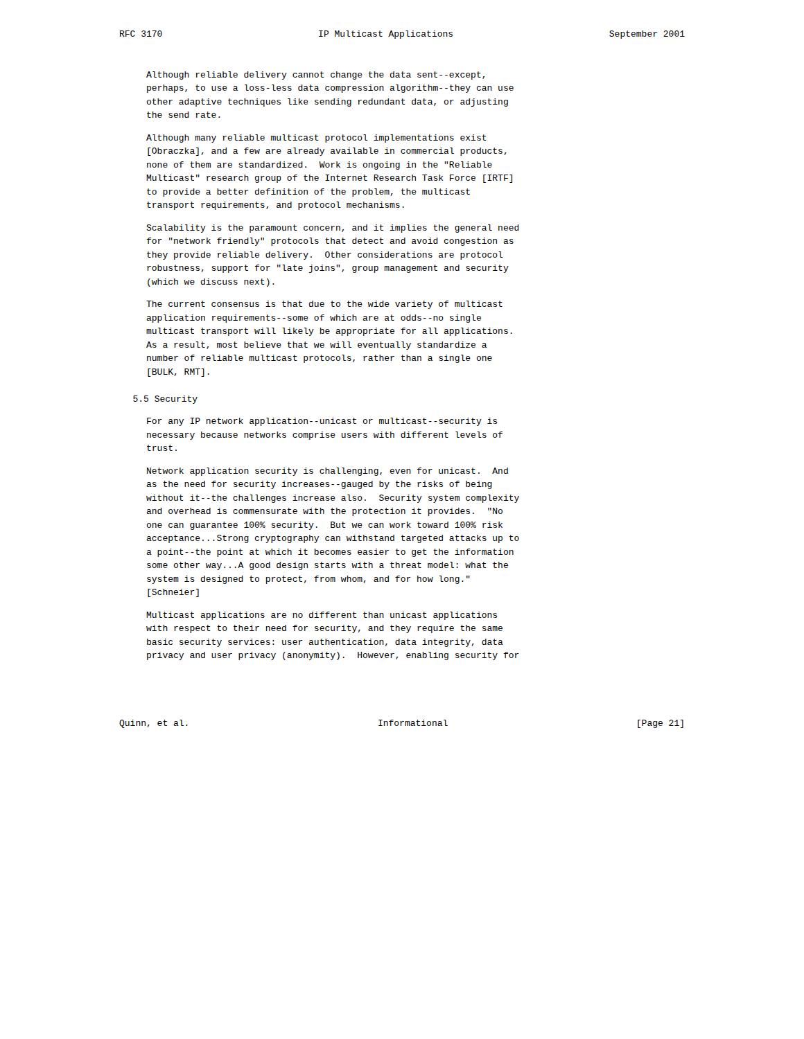RFC 3170 IP Multicast Applications September 2001
Although reliable delivery cannot change the data sent--except, perhaps, to use a loss-less data compression algorithm--they can use other adaptive techniques like sending redundant data, or adjusting the send rate.
Although many reliable multicast protocol implementations exist [Obraczka], and a few are already available in commercial products, none of them are standardized. Work is ongoing in the "Reliable Multicast" research group of the Internet Research Task Force [IRTF] to provide a better definition of the problem, the multicast transport requirements, and protocol mechanisms.
Scalability is the paramount concern, and it implies the general need for "network friendly" protocols that detect and avoid congestion as they provide reliable delivery. Other considerations are protocol robustness, support for "late joins", group management and security (which we discuss next).
The current consensus is that due to the wide variety of multicast application requirements--some of which are at odds--no single multicast transport will likely be appropriate for all applications. As a result, most believe that we will eventually standardize a number of reliable multicast protocols, rather than a single one [BULK, RMT].
5.5 Security
For any IP network application--unicast or multicast--security is necessary because networks comprise users with different levels of trust.
Network application security is challenging, even for unicast. And as the need for security increases--gauged by the risks of being without it--the challenges increase also. Security system complexity and overhead is commensurate with the protection it provides. "No one can guarantee 100% security. But we can work toward 100% risk acceptance...Strong cryptography can withstand targeted attacks up to a point--the point at which it becomes easier to get the information some other way...A good design starts with a threat model: what the system is designed to protect, from whom, and for how long." [Schneier]
Multicast applications are no different than unicast applications with respect to their need for security, and they require the same basic security services: user authentication, data integrity, data privacy and user privacy (anonymity). However, enabling security for
Quinn, et al. Informational [Page 21]